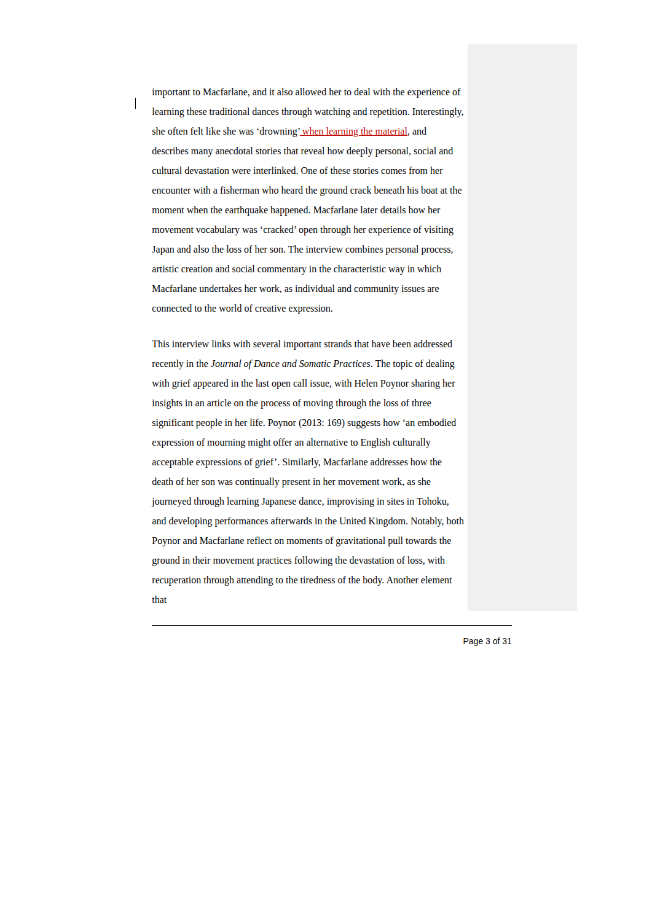important to Macfarlane, and it also allowed her to deal with the experience of learning these traditional dances through watching and repetition. Interestingly, she often felt like she was ‘drowning’ when learning the material, and describes many anecdotal stories that reveal how deeply personal, social and cultural devastation were interlinked. One of these stories comes from her encounter with a fisherman who heard the ground crack beneath his boat at the moment when the earthquake happened. Macfarlane later details how her movement vocabulary was ‘cracked’ open through her experience of visiting Japan and also the loss of her son. The interview combines personal process, artistic creation and social commentary in the characteristic way in which Macfarlane undertakes her work, as individual and community issues are connected to the world of creative expression.
This interview links with several important strands that have been addressed recently in the Journal of Dance and Somatic Practices. The topic of dealing with grief appeared in the last open call issue, with Helen Poynor sharing her insights in an article on the process of moving through the loss of three significant people in her life. Poynor (2013: 169) suggests how ‘an embodied expression of mourning might offer an alternative to English culturally acceptable expressions of grief’. Similarly, Macfarlane addresses how the death of her son was continually present in her movement work, as she journeyed through learning Japanese dance, improvising in sites in Tohoku, and developing performances afterwards in the United Kingdom. Notably, both Poynor and Macfarlane reflect on moments of gravitational pull towards the ground in their movement practices following the devastation of loss, with recuperation through attending to the tiredness of the body. Another element that
Page 3 of 31